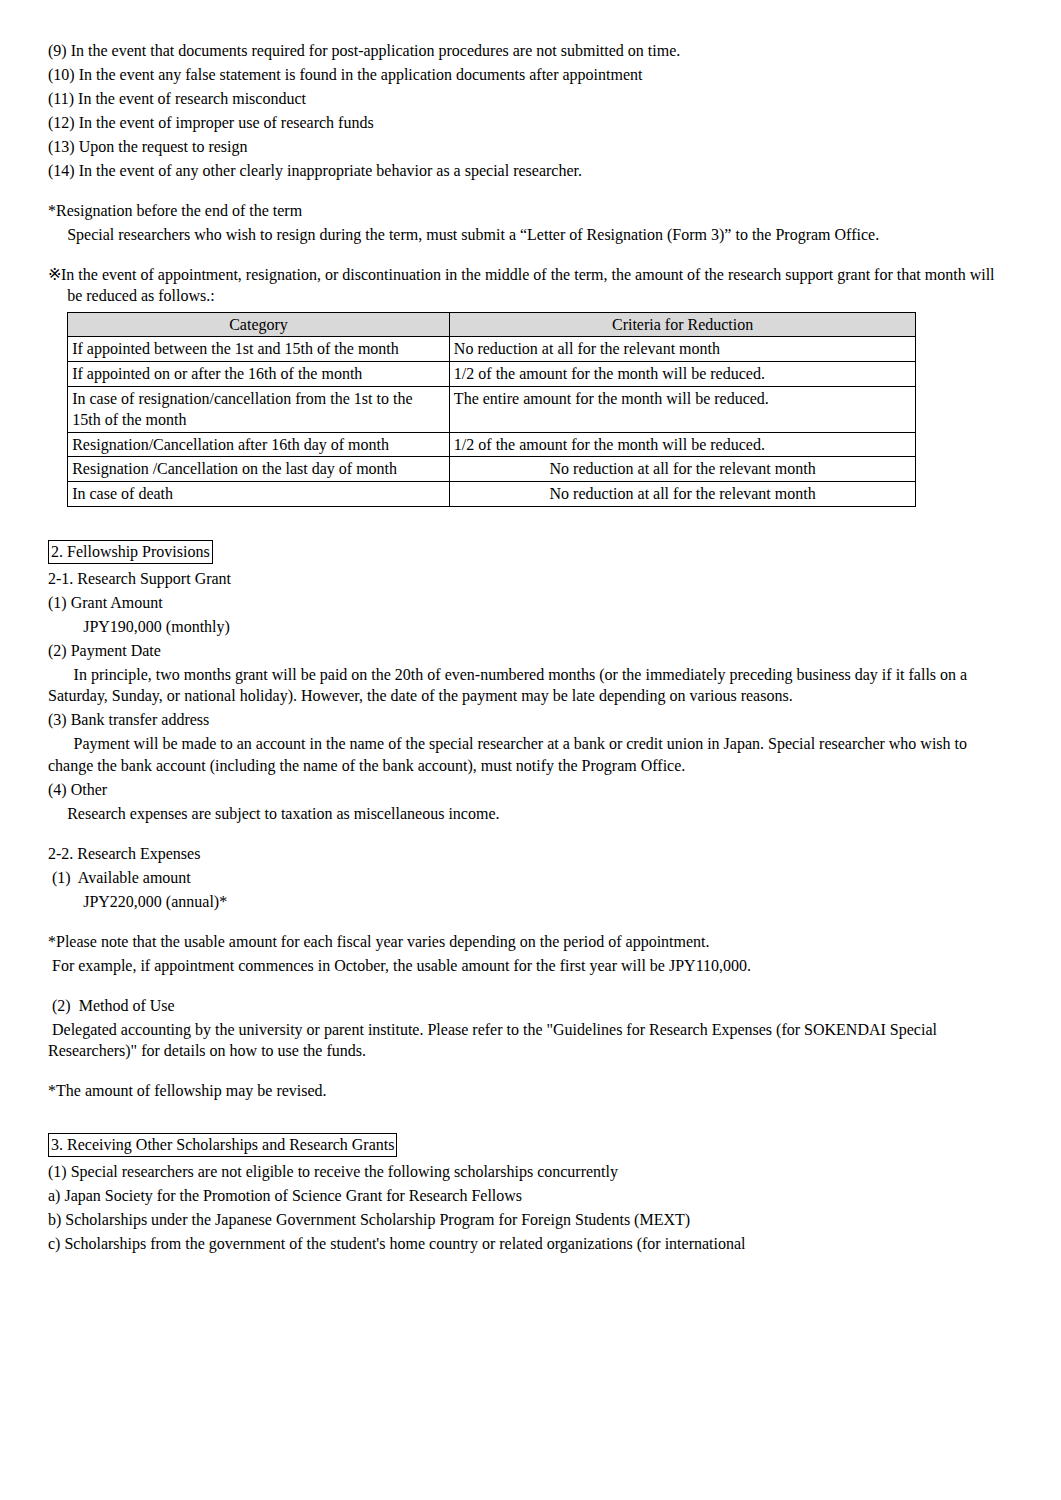(9) In the event that documents required for post-application procedures are not submitted on time.
(10) In the event any false statement is found in the application documents after appointment
(11) In the event of research misconduct
(12) In the event of improper use of research funds
(13) Upon the request to resign
(14) In the event of any other clearly inappropriate behavior as a special researcher.
*Resignation before the end of the term
Special researchers who wish to resign during the term, must submit a “Letter of Resignation (Form 3)” to the Program Office.
※In the event of appointment, resignation, or discontinuation in the middle of the term, the amount of the research support grant for that month will be reduced as follows.:
| Category | Criteria for Reduction |
| --- | --- |
| If appointed between the 1st and 15th of the month | No reduction at all for the relevant month |
| If appointed on or after the 16th of the month | 1/2 of the amount for the month will be reduced. |
| In case of resignation/cancellation from the 1st to the 15th of the month | The entire amount for the month will be reduced. |
| Resignation/Cancellation after 16th day of month | 1/2 of the amount for the month will be reduced. |
| Resignation /Cancellation on the last day of month | No reduction at all for the relevant month |
| In case of death | No reduction at all for the relevant month |
2. Fellowship Provisions
2-1. Research Support Grant
(1) Grant Amount
JPY190,000 (monthly)
(2) Payment Date
In principle, two months grant will be paid on the 20th of even-numbered months (or the immediately preceding business day if it falls on a Saturday, Sunday, or national holiday). However, the date of the payment may be late depending on various reasons.
(3) Bank transfer address
Payment will be made to an account in the name of the special researcher at a bank or credit union in Japan. Special researcher who wish to change the bank account (including the name of the bank account), must notify the Program Office.
(4) Other
Research expenses are subject to taxation as miscellaneous income.
2-2. Research Expenses
(1) Available amount
JPY220,000 (annual)*
*Please note that the usable amount for each fiscal year varies depending on the period of appointment.
For example, if appointment commences in October, the usable amount for the first year will be JPY110,000.
(2) Method of Use
Delegated accounting by the university or parent institute. Please refer to the "Guidelines for Research Expenses (for SOKENDAI Special Researchers)" for details on how to use the funds.
*The amount of fellowship may be revised.
3. Receiving Other Scholarships and Research Grants
(1) Special researchers are not eligible to receive the following scholarships concurrently
a) Japan Society for the Promotion of Science Grant for Research Fellows
b) Scholarships under the Japanese Government Scholarship Program for Foreign Students (MEXT)
c) Scholarships from the government of the student's home country or related organizations (for international